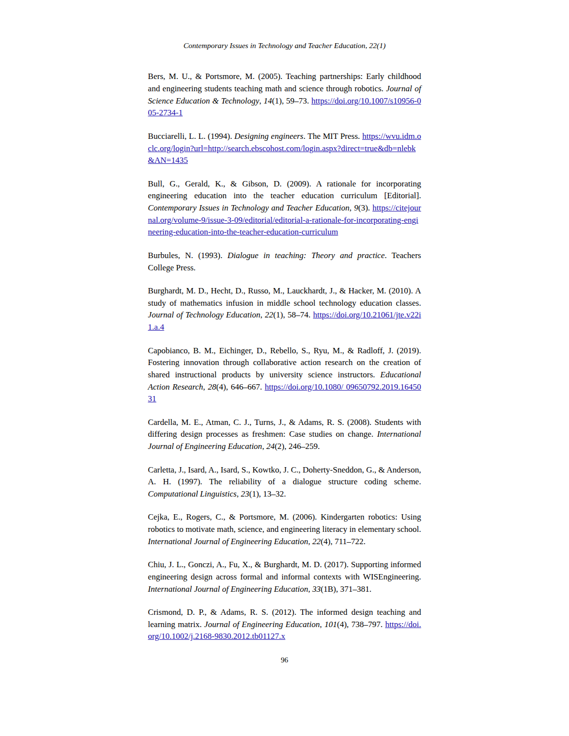Contemporary Issues in Technology and Teacher Education, 22(1)
Bers, M. U., & Portsmore, M. (2005). Teaching partnerships: Early childhood and engineering students teaching math and science through robotics. Journal of Science Education & Technology, 14(1), 59–73. https://doi.org/10.1007/s10956-005-2734-1
Bucciarelli, L. L. (1994). Designing engineers. The MIT Press. https://wvu.idm.oclc.org/login?url=http://search.ebscohost.com/login.aspx?direct=true&db=nlebk&AN=1435
Bull, G., Gerald, K., & Gibson, D. (2009). A rationale for incorporating engineering education into the teacher education curriculum [Editorial]. Contemporary Issues in Technology and Teacher Education, 9(3). https://citejournal.org/volume-9/issue-3-09/editorial/editorial-a-rationale-for-incorporating-engineering-education-into-the-teacher-education-curriculum
Burbules, N. (1993). Dialogue in teaching: Theory and practice. Teachers College Press.
Burghardt, M. D., Hecht, D., Russo, M., Lauckhardt, J., & Hacker, M. (2010). A study of mathematics infusion in middle school technology education classes. Journal of Technology Education, 22(1), 58–74. https://doi.org/10.21061/jte.v22i1.a.4
Capobianco, B. M., Eichinger, D., Rebello, S., Ryu, M., & Radloff, J. (2019). Fostering innovation through collaborative action research on the creation of shared instructional products by university science instructors. Educational Action Research, 28(4), 646–667. https://doi.org/10.1080/ 09650792.2019.1645031
Cardella, M. E., Atman, C. J., Turns, J., & Adams, R. S. (2008). Students with differing design processes as freshmen: Case studies on change. International Journal of Engineering Education, 24(2), 246–259.
Carletta, J., Isard, A., Isard, S., Kowtko, J. C., Doherty-Sneddon, G., & Anderson, A. H. (1997). The reliability of a dialogue structure coding scheme. Computational Linguistics, 23(1), 13–32.
Cejka, E., Rogers, C., & Portsmore, M. (2006). Kindergarten robotics: Using robotics to motivate math, science, and engineering literacy in elementary school. International Journal of Engineering Education, 22(4), 711–722.
Chiu, J. L., Gonczi, A., Fu, X., & Burghardt, M. D. (2017). Supporting informed engineering design across formal and informal contexts with WISEngineering. International Journal of Engineering Education, 33(1B), 371–381.
Crismond, D. P., & Adams, R. S. (2012). The informed design teaching and learning matrix. Journal of Engineering Education, 101(4), 738–797. https://doi.org/10.1002/j.2168-9830.2012.tb01127.x
96